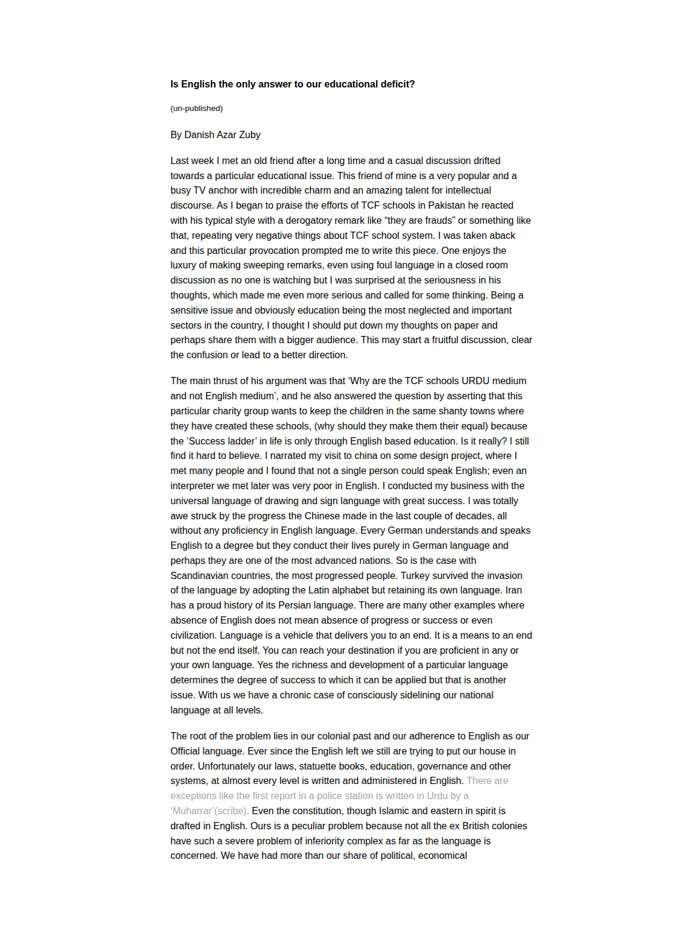Is English the only answer to our educational deficit?
(un-published)
By Danish Azar Zuby
Last week I met an old friend after a long time and a casual discussion drifted towards a particular educational issue. This friend of mine is a very popular and a busy TV anchor with incredible charm and an amazing talent for intellectual discourse. As I began to praise the efforts of TCF schools in Pakistan he reacted with his typical style with a derogatory remark like “they are frauds” or something like that, repeating very negative things about TCF school system. I was taken aback and this particular provocation prompted me to write this piece. One enjoys the luxury of making sweeping remarks, even using foul language in a closed room discussion as no one is watching but I was surprised at the seriousness in his thoughts, which made me even more serious and called for some thinking. Being a sensitive issue and obviously education being the most neglected and important sectors in the country, I thought I should put down my thoughts on paper and perhaps share them with a bigger audience. This may start a fruitful discussion, clear the confusion or lead to a better direction.
The main thrust of his argument was that ‘Why are the TCF schools URDU medium and not English medium’, and he also answered the question by asserting that this particular charity group wants to keep the children in the same shanty towns where they have created these schools, (why should they make them their equal) because the ‘Success ladder’ in life is only through English based education. Is it really? I still find it hard to believe. I narrated my visit to china on some design project, where I met many people and I found that not a single person could speak English; even an interpreter we met later was very poor in English. I conducted my business with the universal language of drawing and sign language with great success. I was totally awe struck by the progress the Chinese made in the last couple of decades, all without any proficiency in English language. Every German understands and speaks English to a degree but they conduct their lives purely in German language and perhaps they are one of the most advanced nations. So is the case with Scandinavian countries, the most progressed people. Turkey survived the invasion of the language by adopting the Latin alphabet but retaining its own language. Iran has a proud history of its Persian language. There are many other examples where absence of English does not mean absence of progress or success or even civilization. Language is a vehicle that delivers you to an end. It is a means to an end but not the end itself. You can reach your destination if you are proficient in any or your own language. Yes the richness and development of a particular language determines the degree of success to which it can be applied but that is another issue. With us we have a chronic case of consciously sidelining our national language at all levels.
The root of the problem lies in our colonial past and our adherence to English as our Official language. Ever since the English left we still are trying to put our house in order. Unfortunately our laws, statuette books, education, governance and other systems, at almost every level is written and administered in English. There are exceptions like the first report in a police station is written in Urdu by a ‘Muharrar’(scribe). Even the constitution, though Islamic and eastern in spirit is drafted in English. Ours is a peculiar problem because not all the ex British colonies have such a severe problem of inferiority complex as far as the language is concerned. We have had more than our share of political, economical